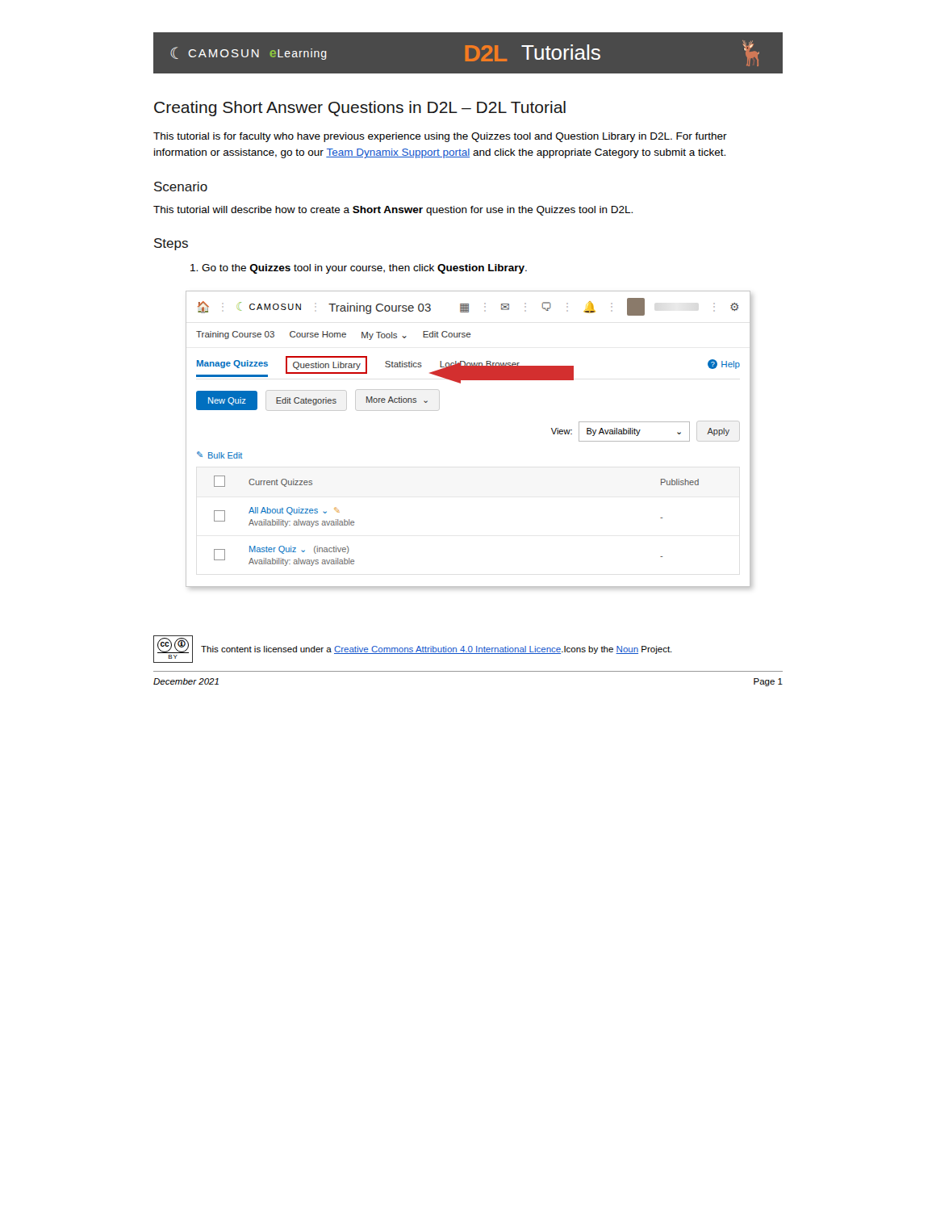☾CAMOSUN e Learning
D2L Tutorials
🦌
Creating Short Answer Questions in D2L – D2L Tutorial
This tutorial is for faculty who have previous experience using the Quizzes tool and Question Library in D2L. For further information or assistance, go to our Team Dynamix Support portal and click the appropriate Category to submit a ticket.
Scenario
This tutorial will describe how to create a Short Answer question for use in the Quizzes tool in D2L.
Steps
Go to the Quizzes tool in your course, then click Question Library.
🏠 ⋮ ☾CAMOSUN ⋮ Training Course 03
▦ ⋮ ✉ ⋮ 🗨 ⋮ 🔔 ⋮ ⋮ ⚙
Training Course 03 Course Home My Tools ⌄ Edit Course
Manage Quizzes Question Library Statistics LockDown Browser ?Help
New Quiz Edit Categories More Actions ⌄
View: By Availability⌄ Apply
✎ Bulk Edit
Current Quizzes
Published
All About Quizzes⌄✎
Availability: always available
-
Master Quiz⌄(inactive)
Availability: always available
-
cc 🛈 BY This content is licensed under a Creative Commons Attribution 4.0 International Licence.Icons by the Noun Project.
December 2021 Page 1